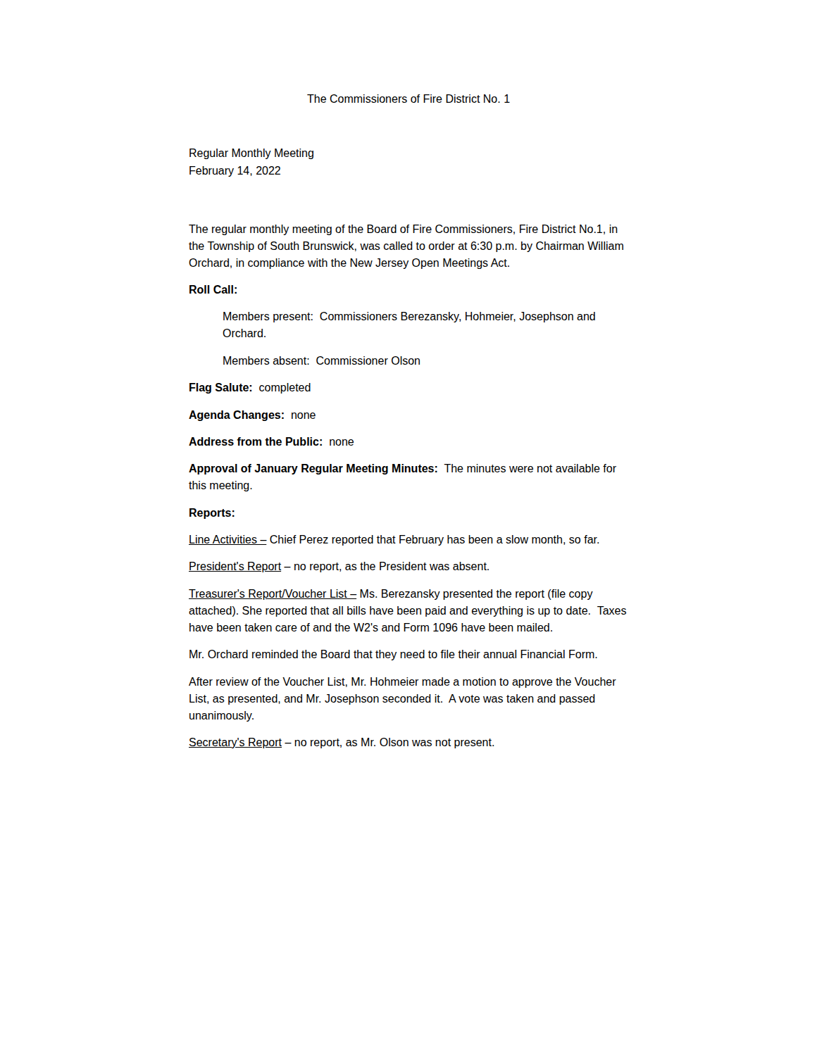The Commissioners of Fire District No. 1
Regular Monthly Meeting
February 14, 2022
The regular monthly meeting of the Board of Fire Commissioners, Fire District No.1, in the Township of South Brunswick, was called to order at 6:30 p.m. by Chairman William Orchard, in compliance with the New Jersey Open Meetings Act.
Roll Call:
Members present: Commissioners Berezansky, Hohmeier, Josephson and Orchard.
Members absent: Commissioner Olson
Flag Salute: completed
Agenda Changes: none
Address from the Public: none
Approval of January Regular Meeting Minutes: The minutes were not available for this meeting.
Reports:
Line Activities – Chief Perez reported that February has been a slow month, so far.
President's Report – no report, as the President was absent.
Treasurer's Report/Voucher List – Ms. Berezansky presented the report (file copy attached). She reported that all bills have been paid and everything is up to date. Taxes have been taken care of and the W2's and Form 1096 have been mailed.
Mr. Orchard reminded the Board that they need to file their annual Financial Form.
After review of the Voucher List, Mr. Hohmeier made a motion to approve the Voucher List, as presented, and Mr. Josephson seconded it. A vote was taken and passed unanimously.
Secretary's Report – no report, as Mr. Olson was not present.